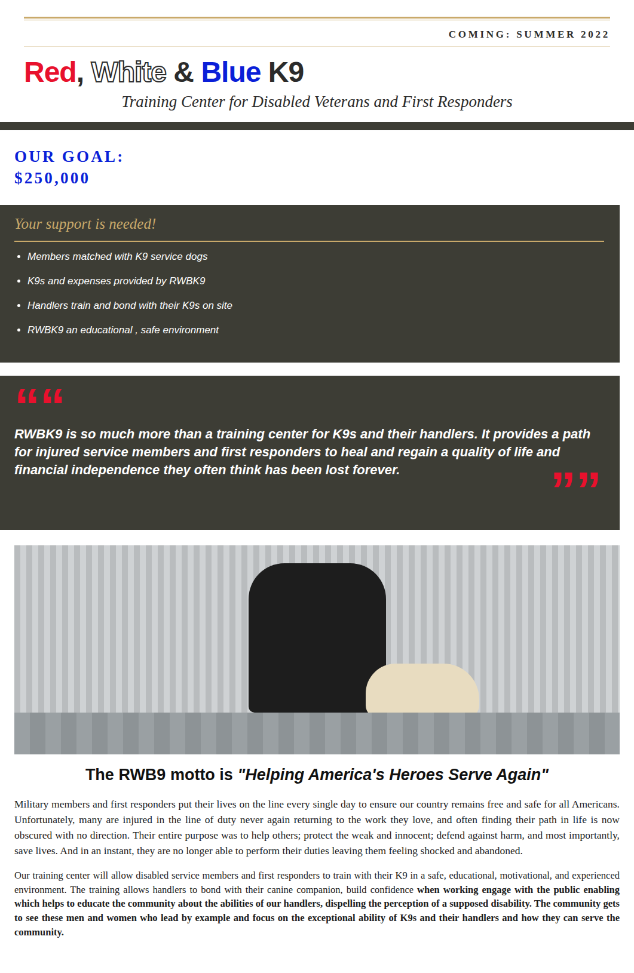COMING: SUMMER 2022
Red, White & Blue K9
Training Center for Disabled Veterans and First Responders
OUR GOAL:$250,000
Your support is needed!
Members matched with K9 service dogs
K9s and expenses provided by RWBK9
Handlers train and bond with their K9s on site
RWBK9 an educational , safe environment
““
RWBK9 is so much more than a training center for K9s and their handlers. It provides a path for injured service members and first responders to heal and regain a quality of life and financial independence they often think has been lost forever.
””
Veteran and service dog
The RWB9 motto is "Helping America's Heroes Serve Again"
Military members and first responders put their lives on the line every single day to ensure our country remains free and safe for all Americans. Unfortunately, many are injured in the line of duty never again returning to the work they love, and often finding their path in life is now obscured with no direction. Their entire purpose was to help others; protect the weak and innocent; defend against harm, and most importantly, save lives. And in an instant, they are no longer able to perform their duties leaving them feeling shocked and abandoned.
Our training center will allow disabled service members and first responders to train with their K9 in a safe, educational, motivational, and experienced environment. The training allows handlers to bond with their canine companion, build confidence when working engage with the public enabling which helps to educate the community about the abilities of our handlers, dispelling the perception of a supposed disability. The community gets to see these men and women who lead by example and focus on the exceptional ability of K9s and their handlers and how they can serve the community.